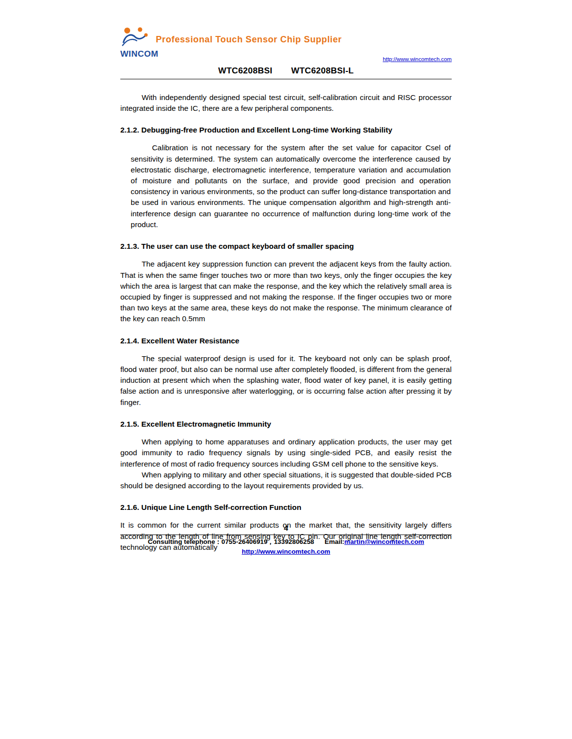WINCOM
Professional Touch Sensor Chip Supplier
http://www.wincomtech.com
WTC6208BSI WTC6208BSI-L
With independently designed special test circuit, self-calibration circuit and RISC processor integrated inside the IC, there are a few peripheral components.
2.1.2. Debugging-free Production and Excellent Long-time Working Stability
Calibration is not necessary for the system after the set value for capacitor Csel of sensitivity is determined. The system can automatically overcome the interference caused by electrostatic discharge, electromagnetic interference, temperature variation and accumulation of moisture and pollutants on the surface, and provide good precision and operation consistency in various environments, so the product can suffer long-distance transportation and be used in various environments. The unique compensation algorithm and high-strength anti-interference design can guarantee no occurrence of malfunction during long-time work of the product.
2.1.3. The user can use the compact keyboard of smaller spacing
The adjacent key suppression function can prevent the adjacent keys from the faulty action. That is when the same finger touches two or more than two keys, only the finger occupies the key which the area is largest that can make the response, and the key which the relatively small area is occupied by finger is suppressed and not making the response. If the finger occupies two or more than two keys at the same area, these keys do not make the response. The minimum clearance of the key can reach 0.5mm
2.1.4. Excellent Water Resistance
The special waterproof design is used for it. The keyboard not only can be splash proof, flood water proof, but also can be normal use after completely flooded, is different from the general induction at present which when the splashing water, flood water of key panel, it is easily getting false action and is unresponsive after waterlogging, or is occurring false action after pressing it by finger.
2.1.5. Excellent Electromagnetic Immunity
When applying to home apparatuses and ordinary application products, the user may get good immunity to radio frequency signals by using single-sided PCB, and easily resist the interference of most of radio frequency sources including GSM cell phone to the sensitive keys.
When applying to military and other special situations, it is suggested that double-sided PCB should be designed according to the layout requirements provided by us.
2.1.6. Unique Line Length Self-correction Function
It is common for the current similar products on the market that, the sensitivity largely differs according to the length of line from sensing key to IC pin. Our original line length self-correction technology can automatically
4
Consulting telephone：0755-26406919，13392806258 Email:martin@wincomtech.com
http://www.wincomtech.com